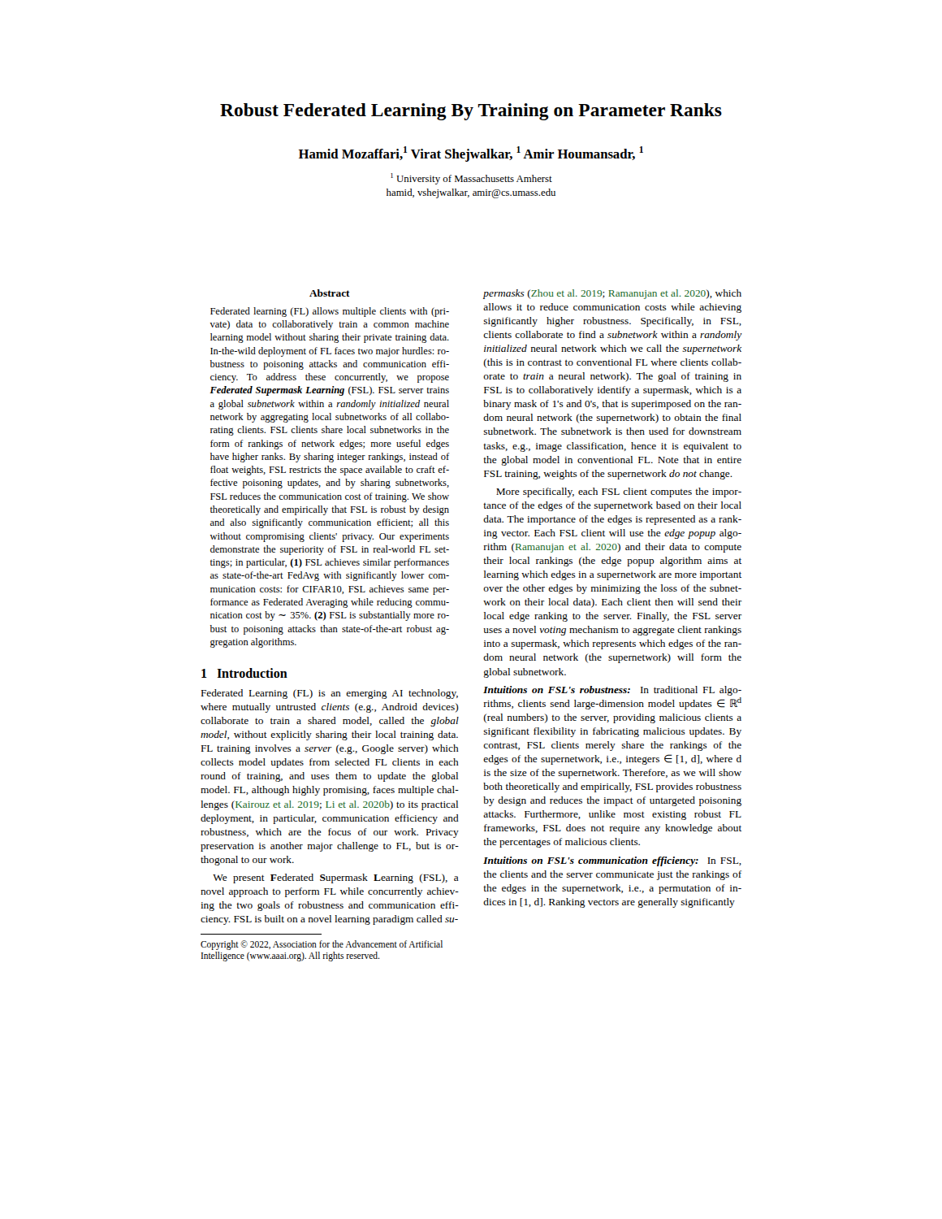Robust Federated Learning By Training on Parameter Ranks
Hamid Mozaffari,1 Virat Shejwalkar, 1 Amir Houmansadr, 1
1 University of Massachusetts Amherst
hamid, vshejwalkar, amir@cs.umass.edu
Abstract
Federated learning (FL) allows multiple clients with (private) data to collaboratively train a common machine learning model without sharing their private training data. In-the-wild deployment of FL faces two major hurdles: robustness to poisoning attacks and communication efficiency. To address these concurrently, we propose Federated Supermask Learning (FSL). FSL server trains a global subnetwork within a randomly initialized neural network by aggregating local subnetworks of all collaborating clients. FSL clients share local subnetworks in the form of rankings of network edges; more useful edges have higher ranks. By sharing integer rankings, instead of float weights, FSL restricts the space available to craft effective poisoning updates, and by sharing subnetworks, FSL reduces the communication cost of training. We show theoretically and empirically that FSL is robust by design and also significantly communication efficient; all this without compromising clients' privacy. Our experiments demonstrate the superiority of FSL in real-world FL settings; in particular, (1) FSL achieves similar performances as state-of-the-art FedAvg with significantly lower communication costs: for CIFAR10, FSL achieves same performance as Federated Averaging while reducing communication cost by ∼ 35%. (2) FSL is substantially more robust to poisoning attacks than state-of-the-art robust aggregation algorithms.
1 Introduction
Federated Learning (FL) is an emerging AI technology, where mutually untrusted clients (e.g., Android devices) collaborate to train a shared model, called the global model, without explicitly sharing their local training data. FL training involves a server (e.g., Google server) which collects model updates from selected FL clients in each round of training, and uses them to update the global model. FL, although highly promising, faces multiple challenges (Kairouz et al. 2019; Li et al. 2020b) to its practical deployment, in particular, communication efficiency and robustness, which are the focus of our work. Privacy preservation is another major challenge to FL, but is orthogonal to our work.
We present Federated Supermask Learning (FSL), a novel approach to perform FL while concurrently achieving the two goals of robustness and communication efficiency. FSL is built on a novel learning paradigm called su-
Copyright © 2022, Association for the Advancement of Artificial Intelligence (www.aaai.org). All rights reserved.
permasks (Zhou et al. 2019; Ramanujan et al. 2020), which allows it to reduce communication costs while achieving significantly higher robustness. Specifically, in FSL, clients collaborate to find a subnetwork within a randomly initialized neural network which we call the supernetwork (this is in contrast to conventional FL where clients collaborate to train a neural network). The goal of training in FSL is to collaboratively identify a supermask, which is a binary mask of 1's and 0's, that is superimposed on the random neural network (the supernetwork) to obtain the final subnetwork. The subnetwork is then used for downstream tasks, e.g., image classification, hence it is equivalent to the global model in conventional FL. Note that in entire FSL training, weights of the supernetwork do not change.
More specifically, each FSL client computes the importance of the edges of the supernetwork based on their local data. The importance of the edges is represented as a ranking vector. Each FSL client will use the edge popup algorithm (Ramanujan et al. 2020) and their data to compute their local rankings (the edge popup algorithm aims at learning which edges in a supernetwork are more important over the other edges by minimizing the loss of the subnetwork on their local data). Each client then will send their local edge ranking to the server. Finally, the FSL server uses a novel voting mechanism to aggregate client rankings into a supermask, which represents which edges of the random neural network (the supernetwork) will form the global subnetwork.
Intuitions on FSL's robustness: In traditional FL algorithms, clients send large-dimension model updates ∈ ℝd (real numbers) to the server, providing malicious clients a significant flexibility in fabricating malicious updates. By contrast, FSL clients merely share the rankings of the edges of the supernetwork, i.e., integers ∈ [1, d], where d is the size of the supernetwork. Therefore, as we will show both theoretically and empirically, FSL provides robustness by design and reduces the impact of untargeted poisoning attacks. Furthermore, unlike most existing robust FL frameworks, FSL does not require any knowledge about the percentages of malicious clients.
Intuitions on FSL's communication efficiency: In FSL, the clients and the server communicate just the rankings of the edges in the supernetwork, i.e., a permutation of indices in [1, d]. Ranking vectors are generally significantly